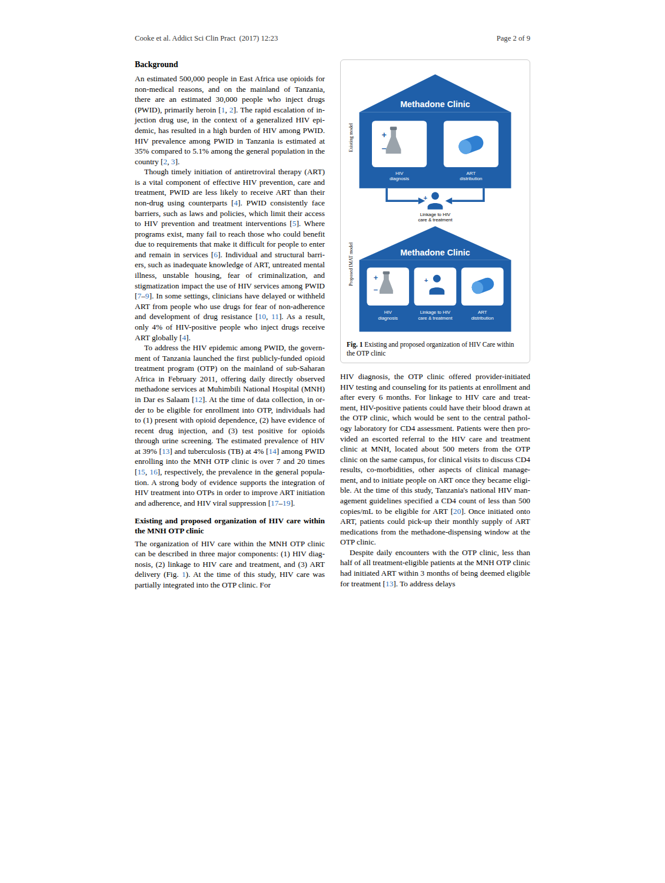Cooke et al. Addict Sci Clin Pract (2017) 12:23
Page 2 of 9
Background
An estimated 500,000 people in East Africa use opioids for non-medical reasons, and on the mainland of Tanzania, there are an estimated 30,000 people who inject drugs (PWID), primarily heroin [1, 2]. The rapid escalation of injection drug use, in the context of a generalized HIV epidemic, has resulted in a high burden of HIV among PWID. HIV prevalence among PWID in Tanzania is estimated at 35% compared to 5.1% among the general population in the country [2, 3].
Though timely initiation of antiretroviral therapy (ART) is a vital component of effective HIV prevention, care and treatment, PWID are less likely to receive ART than their non-drug using counterparts [4]. PWID consistently face barriers, such as laws and policies, which limit their access to HIV prevention and treatment interventions [5]. Where programs exist, many fail to reach those who could benefit due to requirements that make it difficult for people to enter and remain in services [6]. Individual and structural barriers, such as inadequate knowledge of ART, untreated mental illness, unstable housing, fear of criminalization, and stigmatization impact the use of HIV services among PWID [7–9]. In some settings, clinicians have delayed or withheld ART from people who use drugs for fear of non-adherence and development of drug resistance [10, 11]. As a result, only 4% of HIV-positive people who inject drugs receive ART globally [4].
To address the HIV epidemic among PWID, the government of Tanzania launched the first publicly-funded opioid treatment program (OTP) on the mainland of sub-Saharan Africa in February 2011, offering daily directly observed methadone services at Muhimbili National Hospital (MNH) in Dar es Salaam [12]. At the time of data collection, in order to be eligible for enrollment into OTP, individuals had to (1) present with opioid dependence, (2) have evidence of recent drug injection, and (3) test positive for opioids through urine screening. The estimated prevalence of HIV at 39% [13] and tuberculosis (TB) at 4% [14] among PWID enrolling into the MNH OTP clinic is over 7 and 20 times [15, 16], respectively, the prevalence in the general population. A strong body of evidence supports the integration of HIV treatment into OTPs in order to improve ART initiation and adherence, and HIV viral suppression [17–19].
Existing and proposed organization of HIV care within the MNH OTP clinic
The organization of HIV care within the MNH OTP clinic can be described in three major components: (1) HIV diagnosis, (2) linkage to HIV care and treatment, and (3) ART delivery (Fig. 1). At the time of this study, HIV care was partially integrated into the OTP clinic. For
Existing model Proposed IMAT model Methadone Clinic + – HIV diagnosis ART distribution + Linkage to HIV care & treatment Methadone Clinic + – + HIV diagnosis Linkage to HIV care & treatment ART distribution
Fig. 1 Existing and proposed organization of HIV Care within the OTP clinic
HIV diagnosis, the OTP clinic offered provider-initiated HIV testing and counseling for its patients at enrollment and after every 6 months. For linkage to HIV care and treatment, HIV-positive patients could have their blood drawn at the OTP clinic, which would be sent to the central pathology laboratory for CD4 assessment. Patients were then provided an escorted referral to the HIV care and treatment clinic at MNH, located about 500 meters from the OTP clinic on the same campus, for clinical visits to discuss CD4 results, co-morbidities, other aspects of clinical management, and to initiate people on ART once they became eligible. At the time of this study, Tanzania's national HIV management guidelines specified a CD4 count of less than 500 copies/mL to be eligible for ART [20]. Once initiated onto ART, patients could pick-up their monthly supply of ART medications from the methadone-dispensing window at the OTP clinic.
Despite daily encounters with the OTP clinic, less than half of all treatment-eligible patients at the MNH OTP clinic had initiated ART within 3 months of being deemed eligible for treatment [13]. To address delays